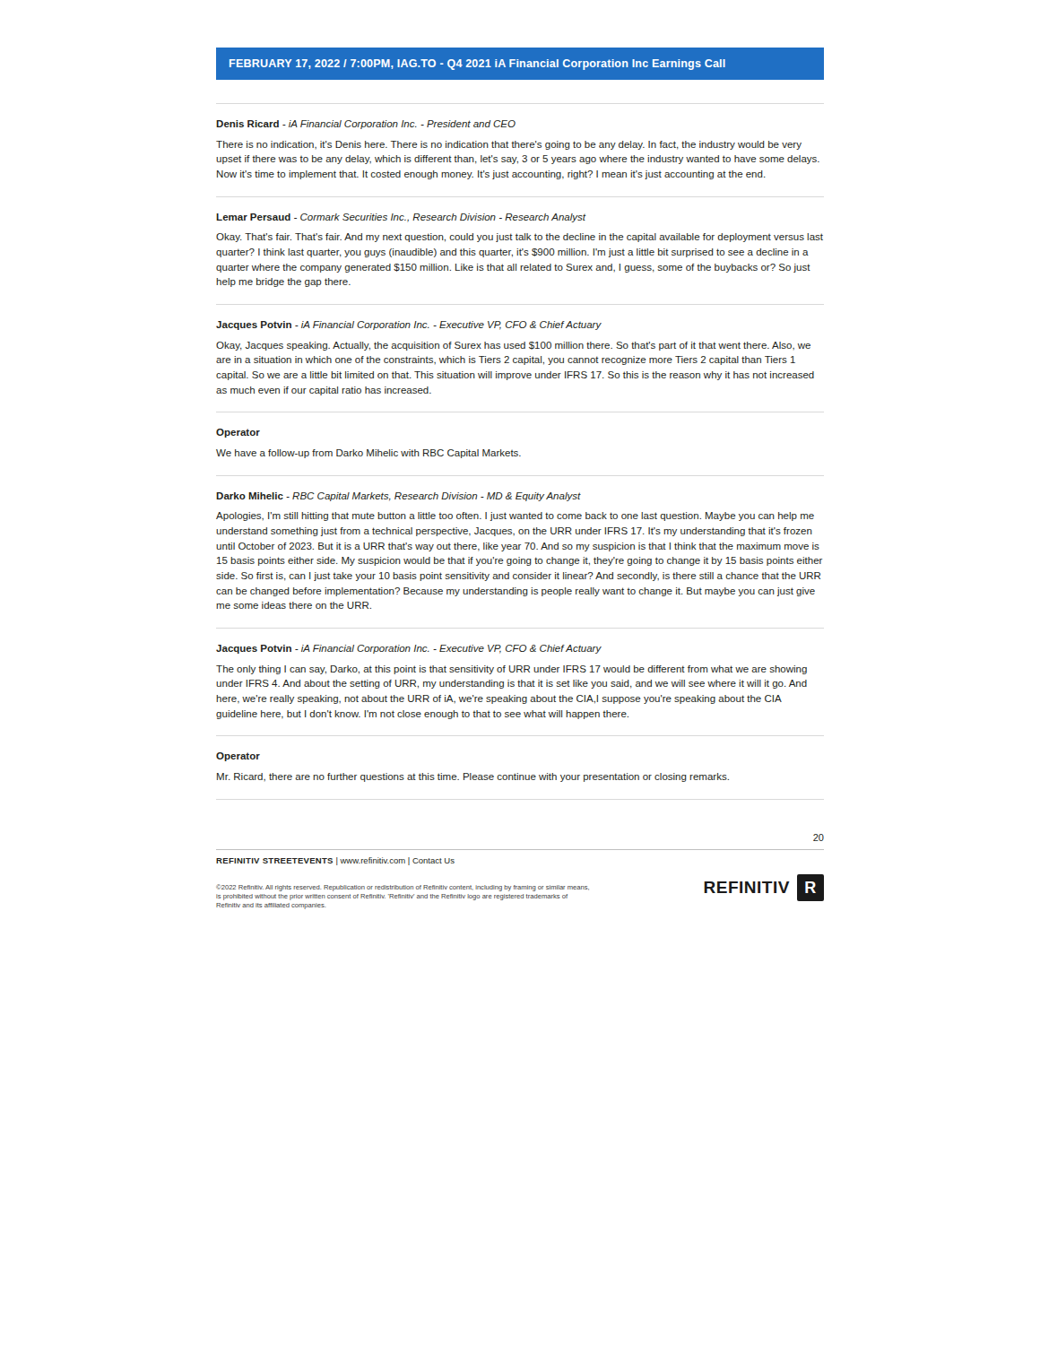FEBRUARY 17, 2022 / 7:00PM, IAG.TO - Q4 2021 iA Financial Corporation Inc Earnings Call
Denis Ricard - iA Financial Corporation Inc. - President and CEO
There is no indication, it's Denis here. There is no indication that there's going to be any delay. In fact, the industry would be very upset if there was to be any delay, which is different than, let's say, 3 or 5 years ago where the industry wanted to have some delays. Now it's time to implement that. It costed enough money. It's just accounting, right? I mean it's just accounting at the end.
Lemar Persaud - Cormark Securities Inc., Research Division - Research Analyst
Okay. That's fair. That's fair. And my next question, could you just talk to the decline in the capital available for deployment versus last quarter? I think last quarter, you guys (inaudible) and this quarter, it's $900 million. I'm just a little bit surprised to see a decline in a quarter where the company generated $150 million. Like is that all related to Surex and, I guess, some of the buybacks or? So just help me bridge the gap there.
Jacques Potvin - iA Financial Corporation Inc. - Executive VP, CFO & Chief Actuary
Okay, Jacques speaking. Actually, the acquisition of Surex has used $100 million there. So that's part of it that went there. Also, we are in a situation in which one of the constraints, which is Tiers 2 capital, you cannot recognize more Tiers 2 capital than Tiers 1 capital. So we are a little bit limited on that. This situation will improve under IFRS 17. So this is the reason why it has not increased as much even if our capital ratio has increased.
Operator
We have a follow-up from Darko Mihelic with RBC Capital Markets.
Darko Mihelic - RBC Capital Markets, Research Division - MD & Equity Analyst
Apologies, I'm still hitting that mute button a little too often. I just wanted to come back to one last question. Maybe you can help me understand something just from a technical perspective, Jacques, on the URR under IFRS 17. It's my understanding that it's frozen until October of 2023. But it is a URR that's way out there, like year 70. And so my suspicion is that I think that the maximum move is 15 basis points either side. My suspicion would be that if you're going to change it, they're going to change it by 15 basis points either side. So first is, can I just take your 10 basis point sensitivity and consider it linear? And secondly, is there still a chance that the URR can be changed before implementation? Because my understanding is people really want to change it. But maybe you can just give me some ideas there on the URR.
Jacques Potvin - iA Financial Corporation Inc. - Executive VP, CFO & Chief Actuary
The only thing I can say, Darko, at this point is that sensitivity of URR under IFRS 17 would be different from what we are showing under IFRS 4. And about the setting of URR, my understanding is that it is set like you said, and we will see where it will it go. And here, we're really speaking, not about the URR of iA, we're speaking about the CIA,I suppose you're speaking about the CIA guideline here, but I don't know. I'm not close enough to that to see what will happen there.
Operator
Mr. Ricard, there are no further questions at this time. Please continue with your presentation or closing remarks.
20
REFINITIV STREETEVENTS | www.refinitiv.com | Contact Us
©2022 Refinitiv. All rights reserved. Republication or redistribution of Refinitiv content, including by framing or similar means, is prohibited without the prior written consent of Refinitiv. 'Refinitiv' and the Refinitiv logo are registered trademarks of Refinitiv and its affiliated companies.
REFINITIV R